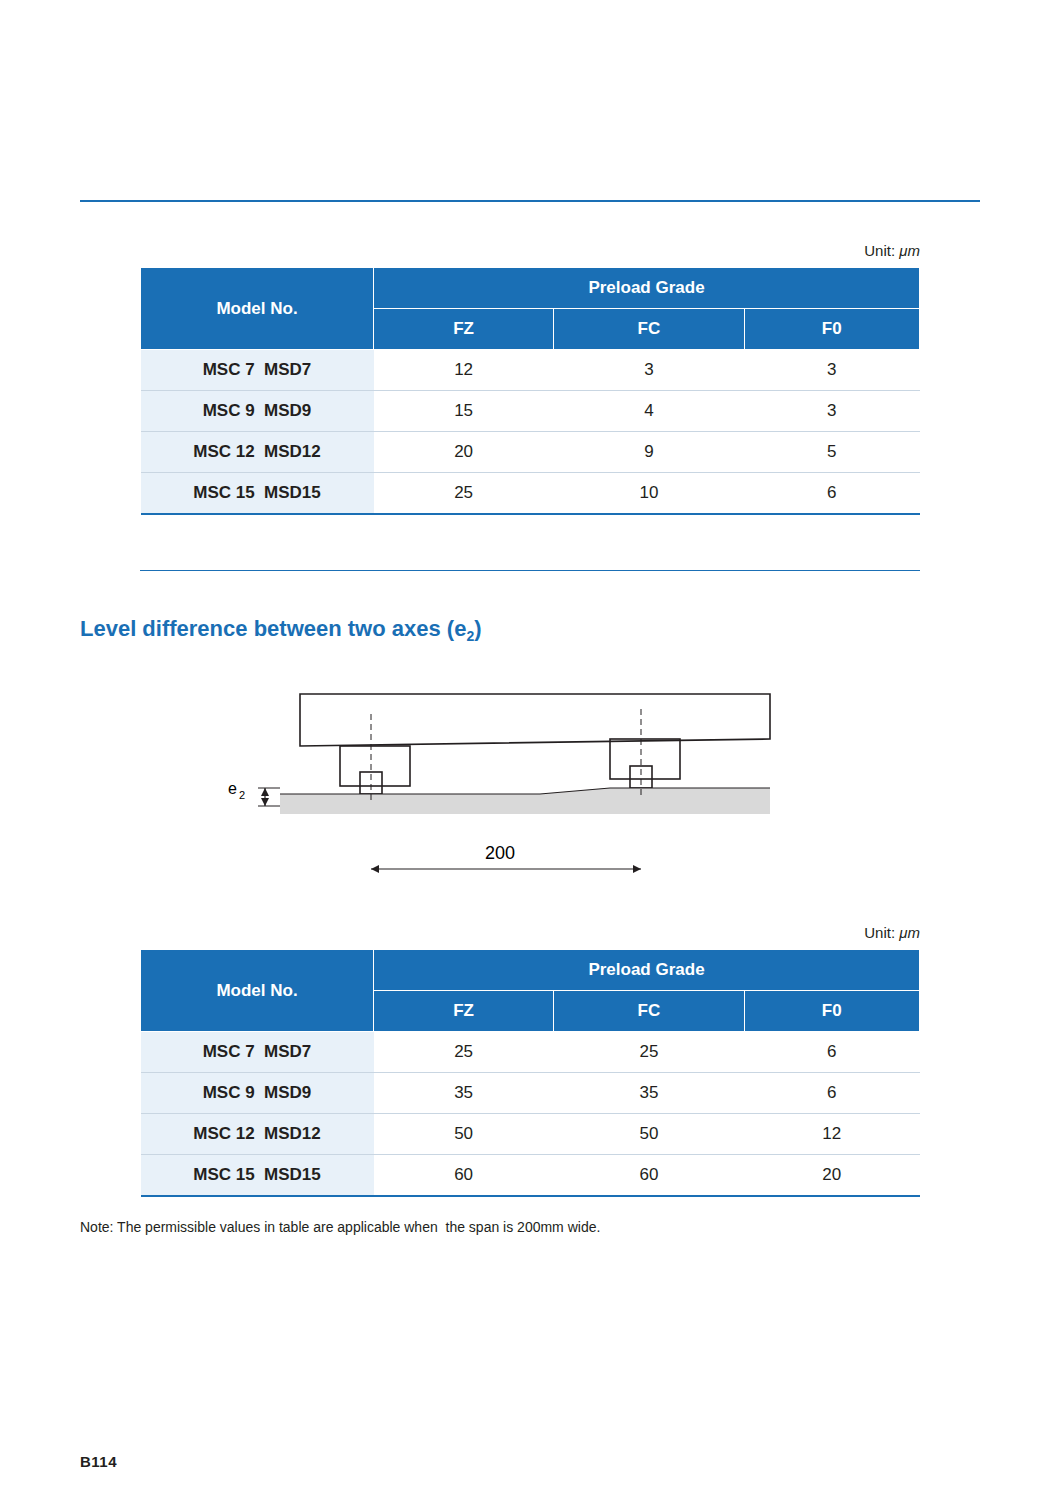Unit: μm
| Model No. | Preload Grade |
| --- | --- |
| FZ | FC | F0 |
| MSC 7 MSD7 | 12 | 3 | 3 |
| MSC 9 MSD9 | 15 | 4 | 3 |
| MSC 12 MSD12 | 20 | 9 | 5 |
| MSC 15 MSD15 | 25 | 10 | 6 |
Level difference between two axes (e2)
e 2 200
Unit: μm
| Model No. | Preload Grade |
| --- | --- |
| FZ | FC | F0 |
| MSC 7 MSD7 | 25 | 25 | 6 |
| MSC 9 MSD9 | 35 | 35 | 6 |
| MSC 12 MSD12 | 50 | 50 | 12 |
| MSC 15 MSD15 | 60 | 60 | 20 |
Note: The permissible values in table are applicable when the span is 200mm wide.
B114